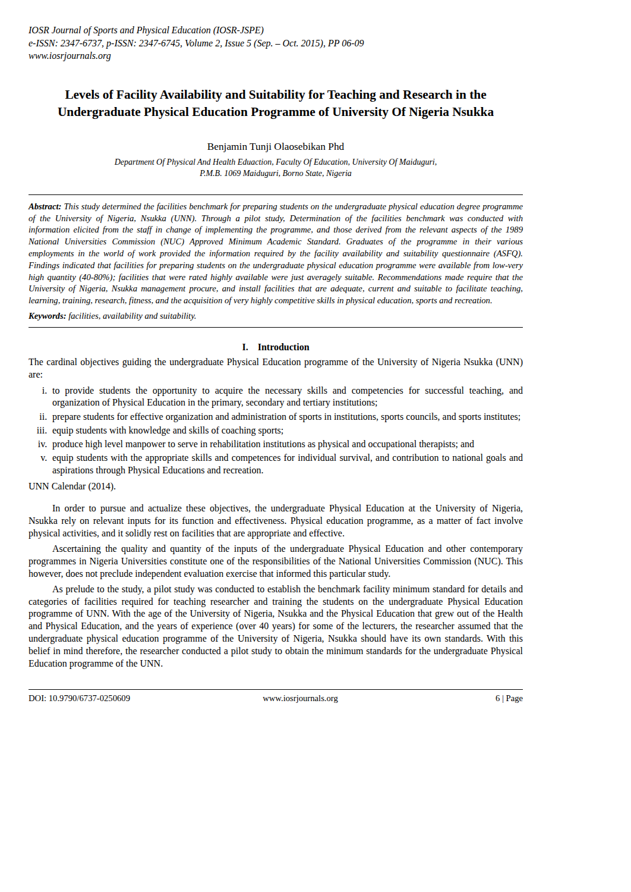IOSR Journal of Sports and Physical Education (IOSR-JSPE)
e-ISSN: 2347-6737, p-ISSN: 2347-6745, Volume 2, Issue 5 (Sep. – Oct. 2015), PP 06-09
www.iosrjournals.org
Levels of Facility Availability and Suitability for Teaching and Research in the Undergraduate Physical Education Programme of University Of Nigeria Nsukka
Benjamin Tunji Olaosebikan Phd
Department Of Physical And Health Eduaction, Faculty Of Education, University Of Maiduguri,
P.M.B. 1069 Maiduguri, Borno State, Nigeria
Abstract: This study determined the facilities benchmark for preparing students on the undergraduate physical education degree programme of the University of Nigeria, Nsukka (UNN). Through a pilot study, Determination of the facilities benchmark was conducted with information elicited from the staff in change of implementing the programme, and those derived from the relevant aspects of the 1989 National Universities Commission (NUC) Approved Minimum Academic Standard. Graduates of the programme in their various employments in the world of work provided the information required by the facility availability and suitability questionnaire (ASFQ). Findings indicated that facilities for preparing students on the undergraduate physical education programme were available from low-very high quantity (40-80%); facilities that were rated highly available were just averagely suitable. Recommendations made require that the University of Nigeria, Nsukka management procure, and install facilities that are adequate, current and suitable to facilitate teaching, learning, training, research, fitness, and the acquisition of very highly competitive skills in physical education, sports and recreation.
Keywords: facilities, availability and suitability.
I. Introduction
The cardinal objectives guiding the undergraduate Physical Education programme of the University of Nigeria Nsukka (UNN) are:
to provide students the opportunity to acquire the necessary skills and competencies for successful teaching, and organization of Physical Education in the primary, secondary and tertiary institutions;
prepare students for effective organization and administration of sports in institutions, sports councils, and sports institutes;
equip students with knowledge and skills of coaching sports;
produce high level manpower to serve in rehabilitation institutions as physical and occupational therapists; and
equip students with the appropriate skills and competences for individual survival, and contribution to national goals and aspirations through Physical Educations and recreation.
UNN Calendar (2014).
In order to pursue and actualize these objectives, the undergraduate Physical Education at the University of Nigeria, Nsukka rely on relevant inputs for its function and effectiveness. Physical education programme, as a matter of fact involve physical activities, and it solidly rest on facilities that are appropriate and effective.
Ascertaining the quality and quantity of the inputs of the undergraduate Physical Education and other contemporary programmes in Nigeria Universities constitute one of the responsibilities of the National Universities Commission (NUC). This however, does not preclude independent evaluation exercise that informed this particular study.
As prelude to the study, a pilot study was conducted to establish the benchmark facility minimum standard for details and categories of facilities required for teaching researcher and training the students on the undergraduate Physical Education programme of UNN. With the age of the University of Nigeria, Nsukka and the Physical Education that grew out of the Health and Physical Education, and the years of experience (over 40 years) for some of the lecturers, the researcher assumed that the undergraduate physical education programme of the University of Nigeria, Nsukka should have its own standards. With this belief in mind therefore, the researcher conducted a pilot study to obtain the minimum standards for the undergraduate Physical Education programme of the UNN.
DOI: 10.9790/6737-0250609 www.iosrjournals.org 6 | Page